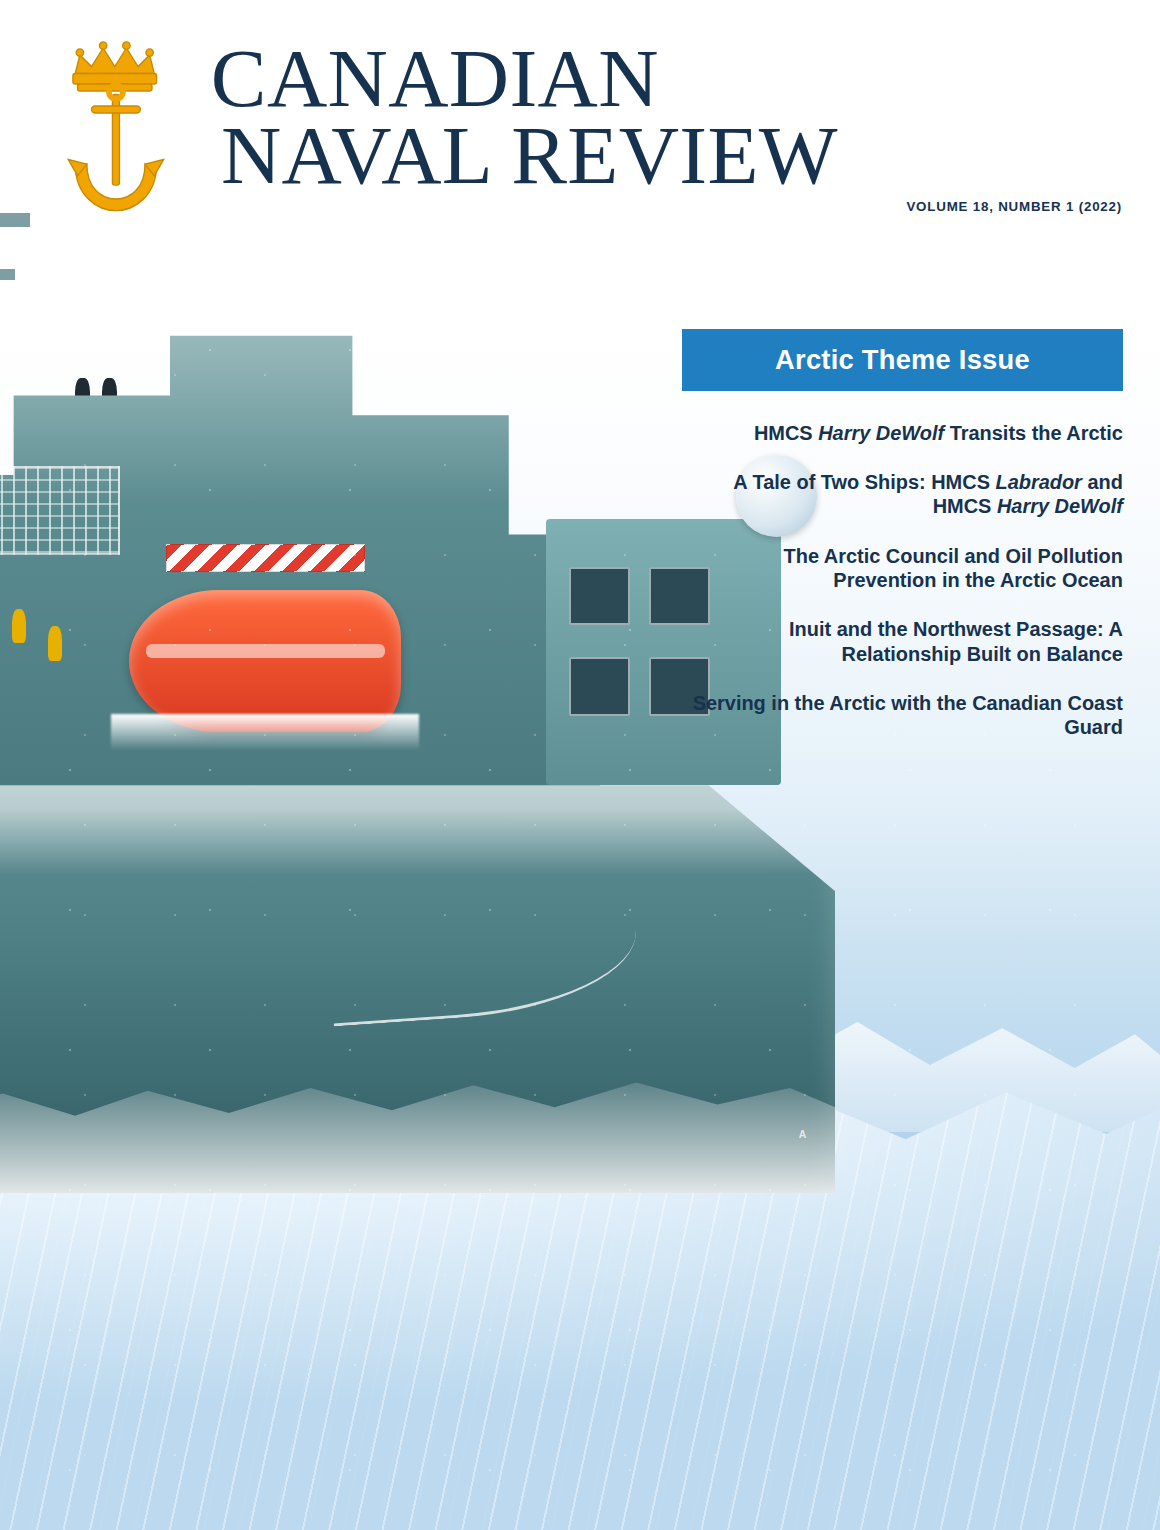A
Canadian Naval Review
VOLUME 18, NUMBER 1 (2022)
Arctic Theme Issue
HMCS Harry DeWolf Transits the Arctic
A Tale of Two Ships: HMCS Labrador and HMCS Harry DeWolf
The Arctic Council and Oil Pollution Prevention in the Arctic Ocean
Inuit and the Northwest Passage: A Relationship Built on Balance
Serving in the Arctic with the Canadian Coast Guard